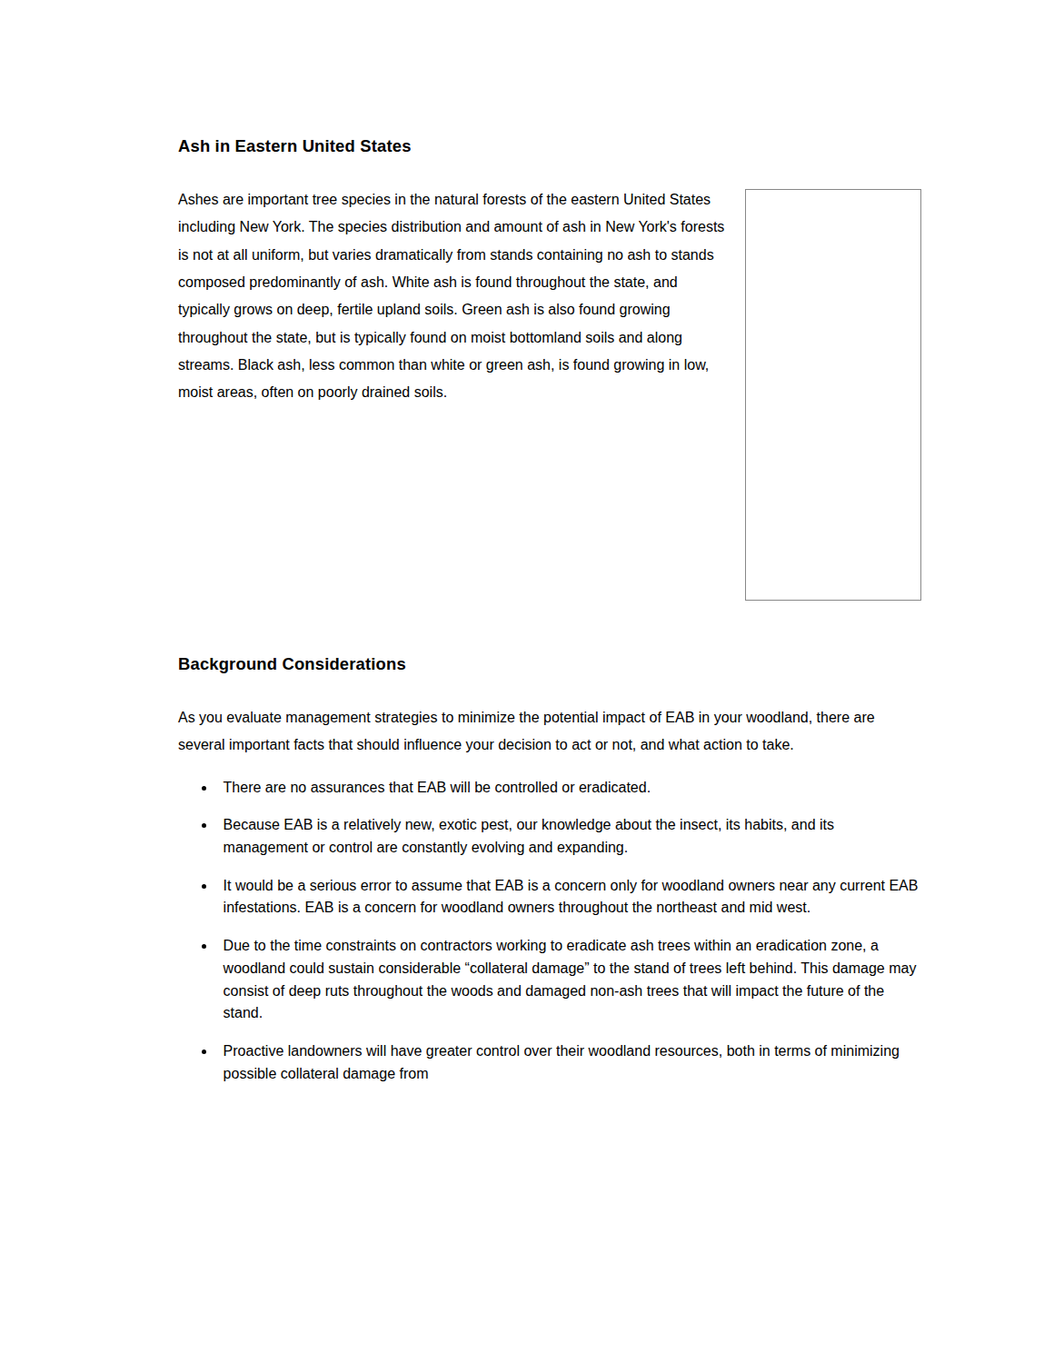Ash in Eastern United States
Ashes are important tree species in the natural forests of the eastern United States including New York. The species distribution and amount of ash in New York's forests is not at all uniform, but varies dramatically from stands containing no ash to stands composed predominantly of ash. White ash is found throughout the state, and typically grows on deep, fertile upland soils. Green ash is also found growing throughout the state, but is typically found on moist bottomland soils and along streams. Black ash, less common than white or green ash, is found growing in low, moist areas, often on poorly drained soils.
Background Considerations
As you evaluate management strategies to minimize the potential impact of EAB in your woodland, there are several important facts that should influence your decision to act or not, and what action to take.
There are no assurances that EAB will be controlled or eradicated.
Because EAB is a relatively new, exotic pest, our knowledge about the insect, its habits, and its management or control are constantly evolving and expanding.
It would be a serious error to assume that EAB is a concern only for woodland owners near any current EAB infestations. EAB is a concern for woodland owners throughout the northeast and mid west.
Due to the time constraints on contractors working to eradicate ash trees within an eradication zone, a woodland could sustain considerable “collateral damage” to the stand of trees left behind. This damage may consist of deep ruts throughout the woods and damaged non-ash trees that will impact the future of the stand.
Proactive landowners will have greater control over their woodland resources, both in terms of minimizing possible collateral damage from